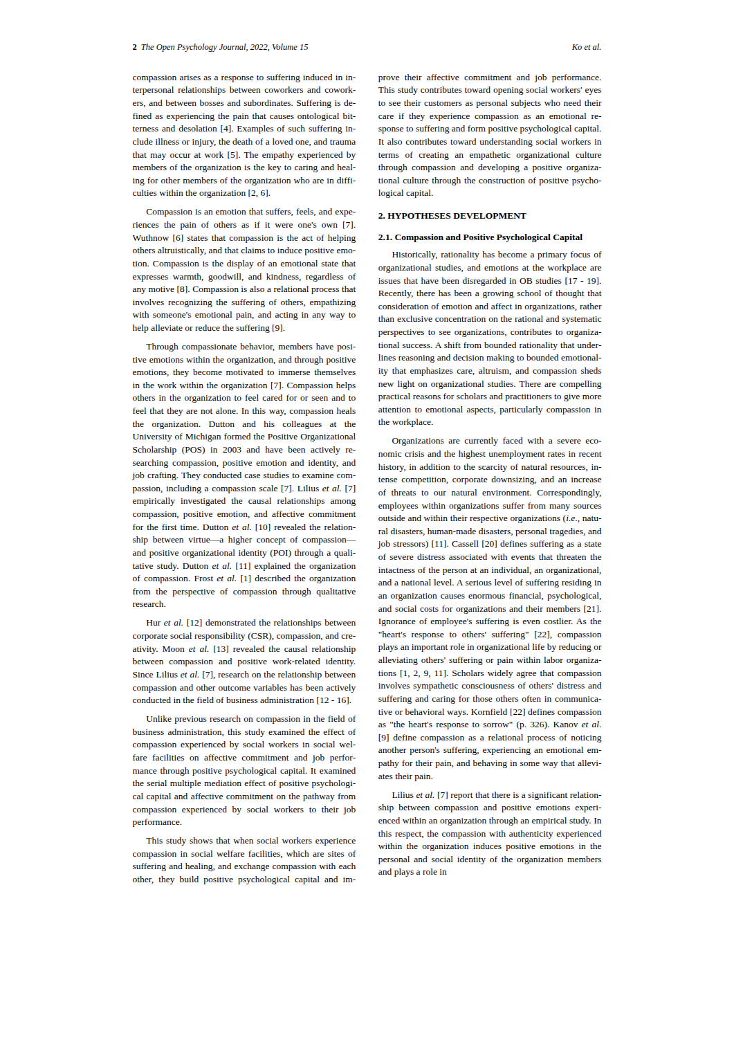2 The Open Psychology Journal, 2022, Volume 15
Ko et al.
compassion arises as a response to suffering induced in interpersonal relationships between coworkers and coworkers, and between bosses and subordinates. Suffering is defined as experiencing the pain that causes ontological bitterness and desolation [4]. Examples of such suffering include illness or injury, the death of a loved one, and trauma that may occur at work [5]. The empathy experienced by members of the organization is the key to caring and healing for other members of the organization who are in difficulties within the organization [2, 6].
Compassion is an emotion that suffers, feels, and experiences the pain of others as if it were one's own [7]. Wuthnow [6] states that compassion is the act of helping others altruistically, and that claims to induce positive emotion. Compassion is the display of an emotional state that expresses warmth, goodwill, and kindness, regardless of any motive [8]. Compassion is also a relational process that involves recognizing the suffering of others, empathizing with someone's emotional pain, and acting in any way to help alleviate or reduce the suffering [9].
Through compassionate behavior, members have positive emotions within the organization, and through positive emotions, they become motivated to immerse themselves in the work within the organization [7]. Compassion helps others in the organization to feel cared for or seen and to feel that they are not alone. In this way, compassion heals the organization. Dutton and his colleagues at the University of Michigan formed the Positive Organizational Scholarship (POS) in 2003 and have been actively researching compassion, positive emotion and identity, and job crafting. They conducted case studies to examine compassion, including a compassion scale [7]. Lilius et al. [7] empirically investigated the causal relationships among compassion, positive emotion, and affective commitment for the first time. Dutton et al. [10] revealed the relationship between virtue—a higher concept of compassion—and positive organizational identity (POI) through a qualitative study. Dutton et al. [11] explained the organization of compassion. Frost et al. [1] described the organization from the perspective of compassion through qualitative research.
Hur et al. [12] demonstrated the relationships between corporate social responsibility (CSR), compassion, and creativity. Moon et al. [13] revealed the causal relationship between compassion and positive work-related identity. Since Lilius et al. [7], research on the relationship between compassion and other outcome variables has been actively conducted in the field of business administration [12 - 16].
Unlike previous research on compassion in the field of business administration, this study examined the effect of compassion experienced by social workers in social welfare facilities on affective commitment and job performance through positive psychological capital. It examined the serial multiple mediation effect of positive psychological capital and affective commitment on the pathway from compassion experienced by social workers to their job performance.
This study shows that when social workers experience compassion in social welfare facilities, which are sites of suffering and healing, and exchange compassion with each other, they build positive psychological capital and improve their affective commitment and job performance. This study contributes toward opening social workers' eyes to see their customers as personal subjects who need their care if they experience compassion as an emotional response to suffering and form positive psychological capital. It also contributes toward understanding social workers in terms of creating an empathetic organizational culture through compassion and developing a positive organizational culture through the construction of positive psychological capital.
2. HYPOTHESES DEVELOPMENT
2.1. Compassion and Positive Psychological Capital
Historically, rationality has become a primary focus of organizational studies, and emotions at the workplace are issues that have been disregarded in OB studies [17 - 19]. Recently, there has been a growing school of thought that consideration of emotion and affect in organizations, rather than exclusive concentration on the rational and systematic perspectives to see organizations, contributes to organizational success. A shift from bounded rationality that underlines reasoning and decision making to bounded emotionality that emphasizes care, altruism, and compassion sheds new light on organizational studies. There are compelling practical reasons for scholars and practitioners to give more attention to emotional aspects, particularly compassion in the workplace.
Organizations are currently faced with a severe economic crisis and the highest unemployment rates in recent history, in addition to the scarcity of natural resources, intense competition, corporate downsizing, and an increase of threats to our natural environment. Correspondingly, employees within organizations suffer from many sources outside and within their respective organizations (i.e., natural disasters, human-made disasters, personal tragedies, and job stressors) [11]. Cassell [20] defines suffering as a state of severe distress associated with events that threaten the intactness of the person at an individual, an organizational, and a national level. A serious level of suffering residing in an organization causes enormous financial, psychological, and social costs for organizations and their members [21]. Ignorance of employee's suffering is even costlier. As the "heart's response to others' suffering" [22], compassion plays an important role in organizational life by reducing or alleviating others' suffering or pain within labor organizations [1, 2, 9, 11]. Scholars widely agree that compassion involves sympathetic consciousness of others' distress and suffering and caring for those others often in communicative or behavioral ways. Kornfield [22] defines compassion as "the heart's response to sorrow" (p. 326). Kanov et al. [9] define compassion as a relational process of noticing another person's suffering, experiencing an emotional empathy for their pain, and behaving in some way that alleviates their pain.
Lilius et al. [7] report that there is a significant relationship between compassion and positive emotions experienced within an organization through an empirical study. In this respect, the compassion with authenticity experienced within the organization induces positive emotions in the personal and social identity of the organization members and plays a role in